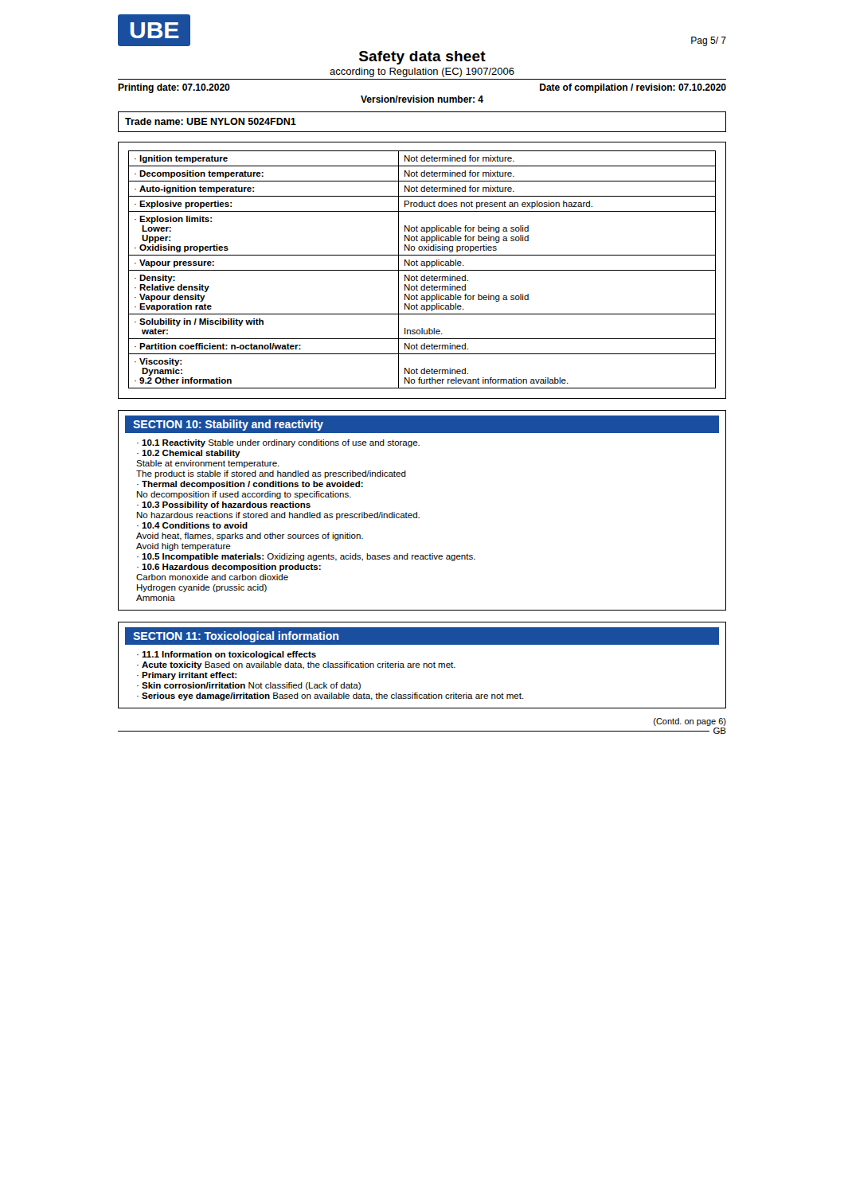UBE
Pag 5/ 7
Safety data sheet
according to Regulation (EC) 1907/2006
Printing date: 07.10.2020
Date of compilation / revision: 07.10.2020
Version/revision number: 4
Trade name: UBE NYLON 5024FDN1
| Ignition temperature | Not determined for mixture. |
| Decomposition temperature: | Not determined for mixture. |
| Auto-ignition temperature: | Not determined for mixture. |
| Explosive properties: | Product does not present an explosion hazard. |
| Explosion limits: Lower: Upper: Oxidising properties | Not applicable for being a solid Not applicable for being a solid No oxidising properties |
| Vapour pressure: | Not applicable. |
| Density: Relative density Vapour density Evaporation rate | Not determined. Not determined Not applicable for being a solid Not applicable. |
| Solubility in / Miscibility with water: | Insoluble. |
| Partition coefficient: n-octanol/water: | Not determined. |
| Viscosity: Dynamic: 9.2 Other information | Not determined. No further relevant information available. |
SECTION 10: Stability and reactivity
10.1 Reactivity Stable under ordinary conditions of use and storage.
10.2 Chemical stability
Stable at environment temperature.
The product is stable if stored and handled as prescribed/indicated
Thermal decomposition / conditions to be avoided:
No decomposition if used according to specifications.
10.3 Possibility of hazardous reactions
No hazardous reactions if stored and handled as prescribed/indicated.
10.4 Conditions to avoid
Avoid heat, flames, sparks and other sources of ignition.
Avoid high temperature
10.5 Incompatible materials: Oxidizing agents, acids, bases and reactive agents.
10.6 Hazardous decomposition products:
Carbon monoxide and carbon dioxide
Hydrogen cyanide (prussic acid)
Ammonia
SECTION 11: Toxicological information
11.1 Information on toxicological effects
Acute toxicity Based on available data, the classification criteria are not met.
Primary irritant effect:
Skin corrosion/irritation Not classified (Lack of data)
Serious eye damage/irritation Based on available data, the classification criteria are not met.
(Contd. on page 6)
GB